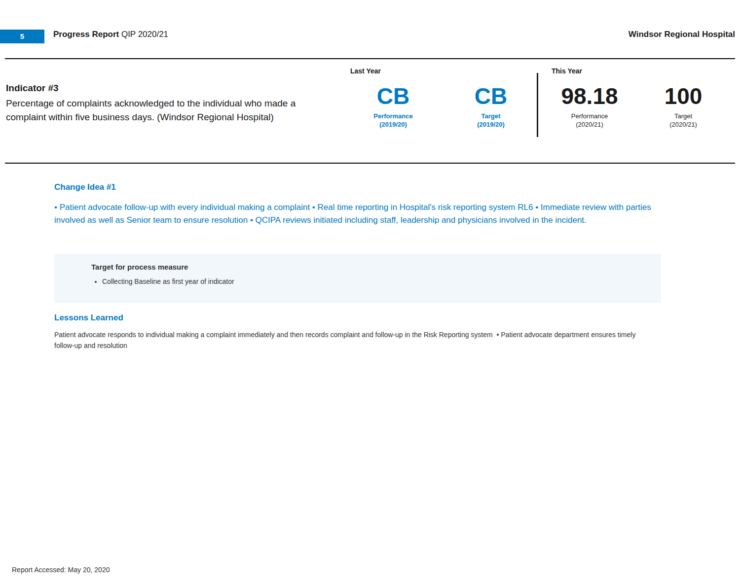5
Progress Report QIP 2020/21
Windsor Regional Hospital
Last Year
This Year
Indicator #3
Percentage of complaints acknowledged to the individual who made a complaint within five business days. (Windsor Regional Hospital)
CB
Performance
(2019/20)
CB
Target
(2019/20)
98.18
Performance
(2020/21)
100
Target
(2020/21)
Change Idea #1
• Patient advocate follow-up with every individual making a complaint • Real time reporting in Hospital's risk reporting system RL6 • Immediate review with parties involved as well as Senior team to ensure resolution • QCIPA reviews initiated including staff, leadership and physicians involved in the incident.
Target for process measure
Collecting Baseline as first year of indicator
Lessons Learned
Patient advocate responds to individual making a complaint immediately and then records complaint and follow-up in the Risk Reporting system • Patient advocate department ensures timely follow-up and resolution
Report Accessed: May 20, 2020